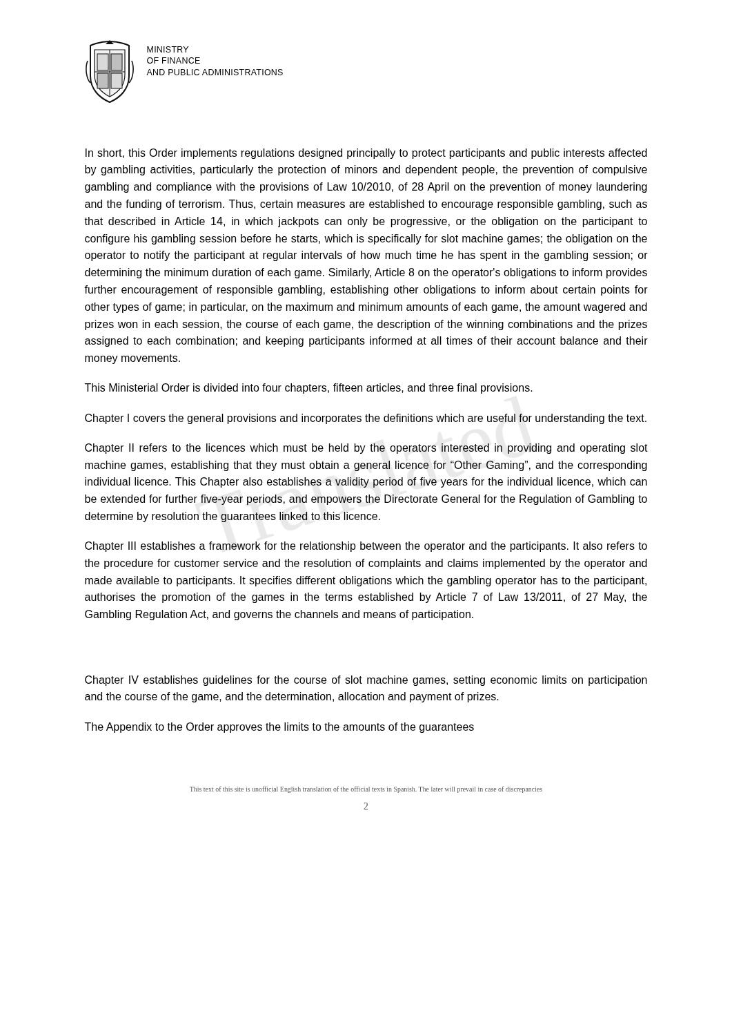Translated
MINISTRY
OF FINANCE
AND PUBLIC ADMINISTRATIONS
In short, this Order implements regulations designed principally to protect participants and public interests affected by gambling activities, particularly the protection of minors and dependent people, the prevention of compulsive gambling and compliance with the provisions of Law 10/2010, of 28 April on the prevention of money laundering and the funding of terrorism. Thus, certain measures are established to encourage responsible gambling, such as that described in Article 14, in which jackpots can only be progressive, or the obligation on the participant to configure his gambling session before he starts, which is specifically for slot machine games; the obligation on the operator to notify the participant at regular intervals of how much time he has spent in the gambling session; or determining the minimum duration of each game. Similarly, Article 8 on the operator's obligations to inform provides further encouragement of responsible gambling, establishing other obligations to inform about certain points for other types of game; in particular, on the maximum and minimum amounts of each game, the amount wagered and prizes won in each session, the course of each game, the description of the winning combinations and the prizes assigned to each combination; and keeping participants informed at all times of their account balance and their money movements.
This Ministerial Order is divided into four chapters, fifteen articles, and three final provisions.
Chapter I covers the general provisions and incorporates the definitions which are useful for understanding the text.
Chapter II refers to the licences which must be held by the operators interested in providing and operating slot machine games, establishing that they must obtain a general licence for “Other Gaming”, and the corresponding individual licence. This Chapter also establishes a validity period of five years for the individual licence, which can be extended for further five-year periods, and empowers the Directorate General for the Regulation of Gambling to determine by resolution the guarantees linked to this licence.
Chapter III establishes a framework for the relationship between the operator and the participants. It also refers to the procedure for customer service and the resolution of complaints and claims implemented by the operator and made available to participants. It specifies different obligations which the gambling operator has to the participant, authorises the promotion of the games in the terms established by Article 7 of Law 13/2011, of 27 May, the Gambling Regulation Act, and governs the channels and means of participation.
Chapter IV establishes guidelines for the course of slot machine games, setting economic limits on participation and the course of the game, and the determination, allocation and payment of prizes.
The Appendix to the Order approves the limits to the amounts of the guarantees
This text of this site is unofficial English translation of the official texts in Spanish. The later will prevail in case of discrepancies
2